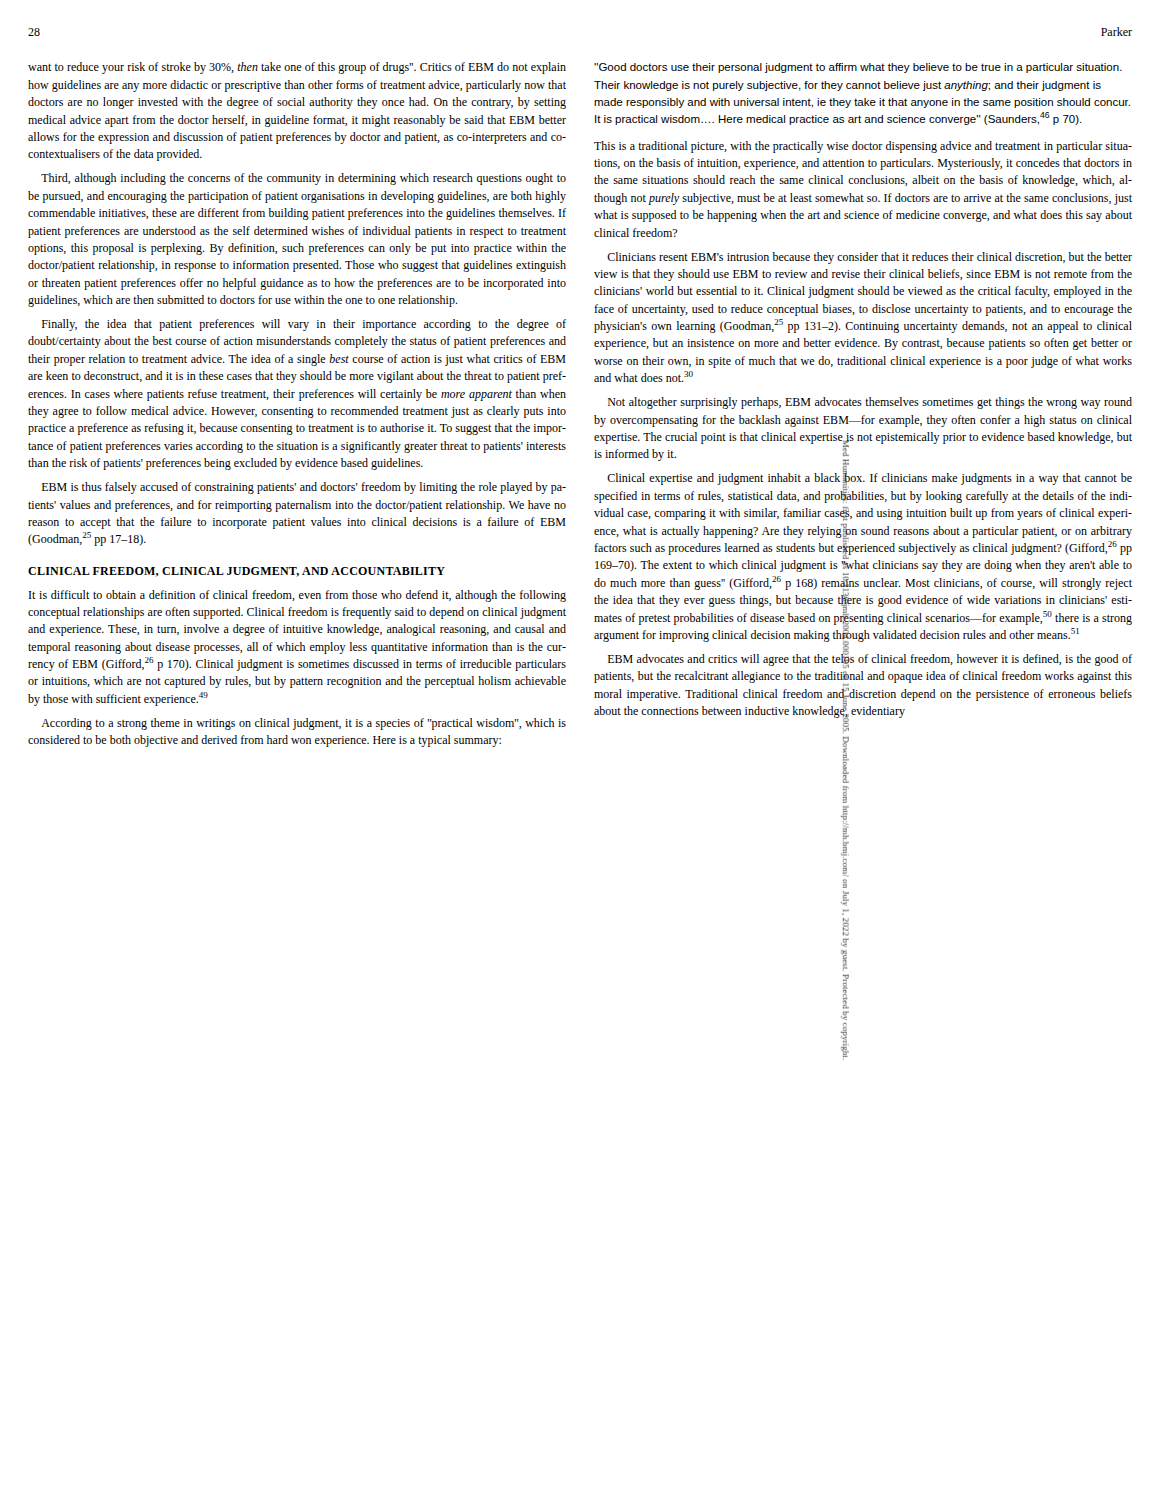28 Parker
want to reduce your risk of stroke by 30%, then take one of this group of drugs''. Critics of EBM do not explain how guidelines are any more didactic or prescriptive than other forms of treatment advice, particularly now that doctors are no longer invested with the degree of social authority they once had. On the contrary, by setting medical advice apart from the doctor herself, in guideline format, it might reasonably be said that EBM better allows for the expression and discussion of patient preferences by doctor and patient, as co-interpreters and co-contextualisers of the data provided.
Third, although including the concerns of the community in determining which research questions ought to be pursued, and encouraging the participation of patient organisations in developing guidelines, are both highly commendable initiatives, these are different from building patient preferences into the guidelines themselves. If patient preferences are understood as the self determined wishes of individual patients in respect to treatment options, this proposal is perplexing. By definition, such preferences can only be put into practice within the doctor/patient relationship, in response to information presented. Those who suggest that guidelines extinguish or threaten patient preferences offer no helpful guidance as to how the preferences are to be incorporated into guidelines, which are then submitted to doctors for use within the one to one relationship.
Finally, the idea that patient preferences will vary in their importance according to the degree of doubt/certainty about the best course of action misunderstands completely the status of patient preferences and their proper relation to treatment advice. The idea of a single best course of action is just what critics of EBM are keen to deconstruct, and it is in these cases that they should be more vigilant about the threat to patient preferences. In cases where patients refuse treatment, their preferences will certainly be more apparent than when they agree to follow medical advice. However, consenting to recommended treatment just as clearly puts into practice a preference as refusing it, because consenting to treatment is to authorise it. To suggest that the importance of patient preferences varies according to the situation is a significantly greater threat to patients' interests than the risk of patients' preferences being excluded by evidence based guidelines.
EBM is thus falsely accused of constraining patients' and doctors' freedom by limiting the role played by patients' values and preferences, and for reimporting paternalism into the doctor/patient relationship. We have no reason to accept that the failure to incorporate patient values into clinical decisions is a failure of EBM (Goodman,25 pp 17–18).
Clinical freedom, clinical judgment, and accountability
It is difficult to obtain a definition of clinical freedom, even from those who defend it, although the following conceptual relationships are often supported. Clinical freedom is frequently said to depend on clinical judgment and experience. These, in turn, involve a degree of intuitive knowledge, analogical reasoning, and causal and temporal reasoning about disease processes, all of which employ less quantitative information than is the currency of EBM (Gifford,26 p 170). Clinical judgment is sometimes discussed in terms of irreducible particulars or intuitions, which are not captured by rules, but by pattern recognition and the perceptual holism achievable by those with sufficient experience.49
According to a strong theme in writings on clinical judgment, it is a species of ''practical wisdom'', which is considered to be both objective and derived from hard won experience. Here is a typical summary:
''Good doctors use their personal judgment to affirm what they believe to be true in a particular situation. Their knowledge is not purely subjective, for they cannot believe just anything; and their judgment is made responsibly and with universal intent, ie they take it that anyone in the same position should concur. It is practical wisdom…. Here medical practice as art and science converge'' (Saunders,46 p 70).
This is a traditional picture, with the practically wise doctor dispensing advice and treatment in particular situations, on the basis of intuition, experience, and attention to particulars. Mysteriously, it concedes that doctors in the same situations should reach the same clinical conclusions, albeit on the basis of knowledge, which, although not purely subjective, must be at least somewhat so. If doctors are to arrive at the same conclusions, just what is supposed to be happening when the art and science of medicine converge, and what does this say about clinical freedom?
Clinicians resent EBM's intrusion because they consider that it reduces their clinical discretion, but the better view is that they should use EBM to review and revise their clinical beliefs, since EBM is not remote from the clinicians' world but essential to it. Clinical judgment should be viewed as the critical faculty, employed in the face of uncertainty, used to reduce conceptual biases, to disclose uncertainty to patients, and to encourage the physician's own learning (Goodman,25 pp 131–2). Continuing uncertainty demands, not an appeal to clinical experience, but an insistence on more and better evidence. By contrast, because patients so often get better or worse on their own, in spite of much that we do, traditional clinical experience is a poor judge of what works and what does not.30
Not altogether surprisingly perhaps, EBM advocates themselves sometimes get things the wrong way round by overcompensating for the backlash against EBM—for example, they often confer a high status on clinical expertise. The crucial point is that clinical expertise is not epistemically prior to evidence based knowledge, but is informed by it.
Clinical expertise and judgment inhabit a black box. If clinicians make judgments in a way that cannot be specified in terms of rules, statistical data, and probabilities, but by looking carefully at the details of the individual case, comparing it with similar, familiar cases, and using intuition built up from years of clinical experience, what is actually happening? Are they relying on sound reasons about a particular patient, or on arbitrary factors such as procedures learned as students but experienced subjectively as clinical judgment? (Gifford,26 pp 169–70). The extent to which clinical judgment is ''what clinicians say they are doing when they aren't able to do much more than guess'' (Gifford,26 p 168) remains unclear. Most clinicians, of course, will strongly reject the idea that they ever guess things, but because there is good evidence of wide variations in clinicians' estimates of pretest probabilities of disease based on presenting clinical scenarios—for example,50 there is a strong argument for improving clinical decision making through validated decision rules and other means.51
EBM advocates and critics will agree that the telos of clinical freedom, however it is defined, is the good of patients, but the recalcitrant allegiance to the traditional and opaque idea of clinical freedom works against this moral imperative. Traditional clinical freedom and discretion depend on the persistence of erroneous beliefs about the connections between inductive knowledge, evidentiary
Med Humanities: first published as 10.1136/jmh.2004.000195 on 15 June 2005. Downloaded from http://mh.bmj.com/ on July 1, 2022 by guest. Protected by copyright.